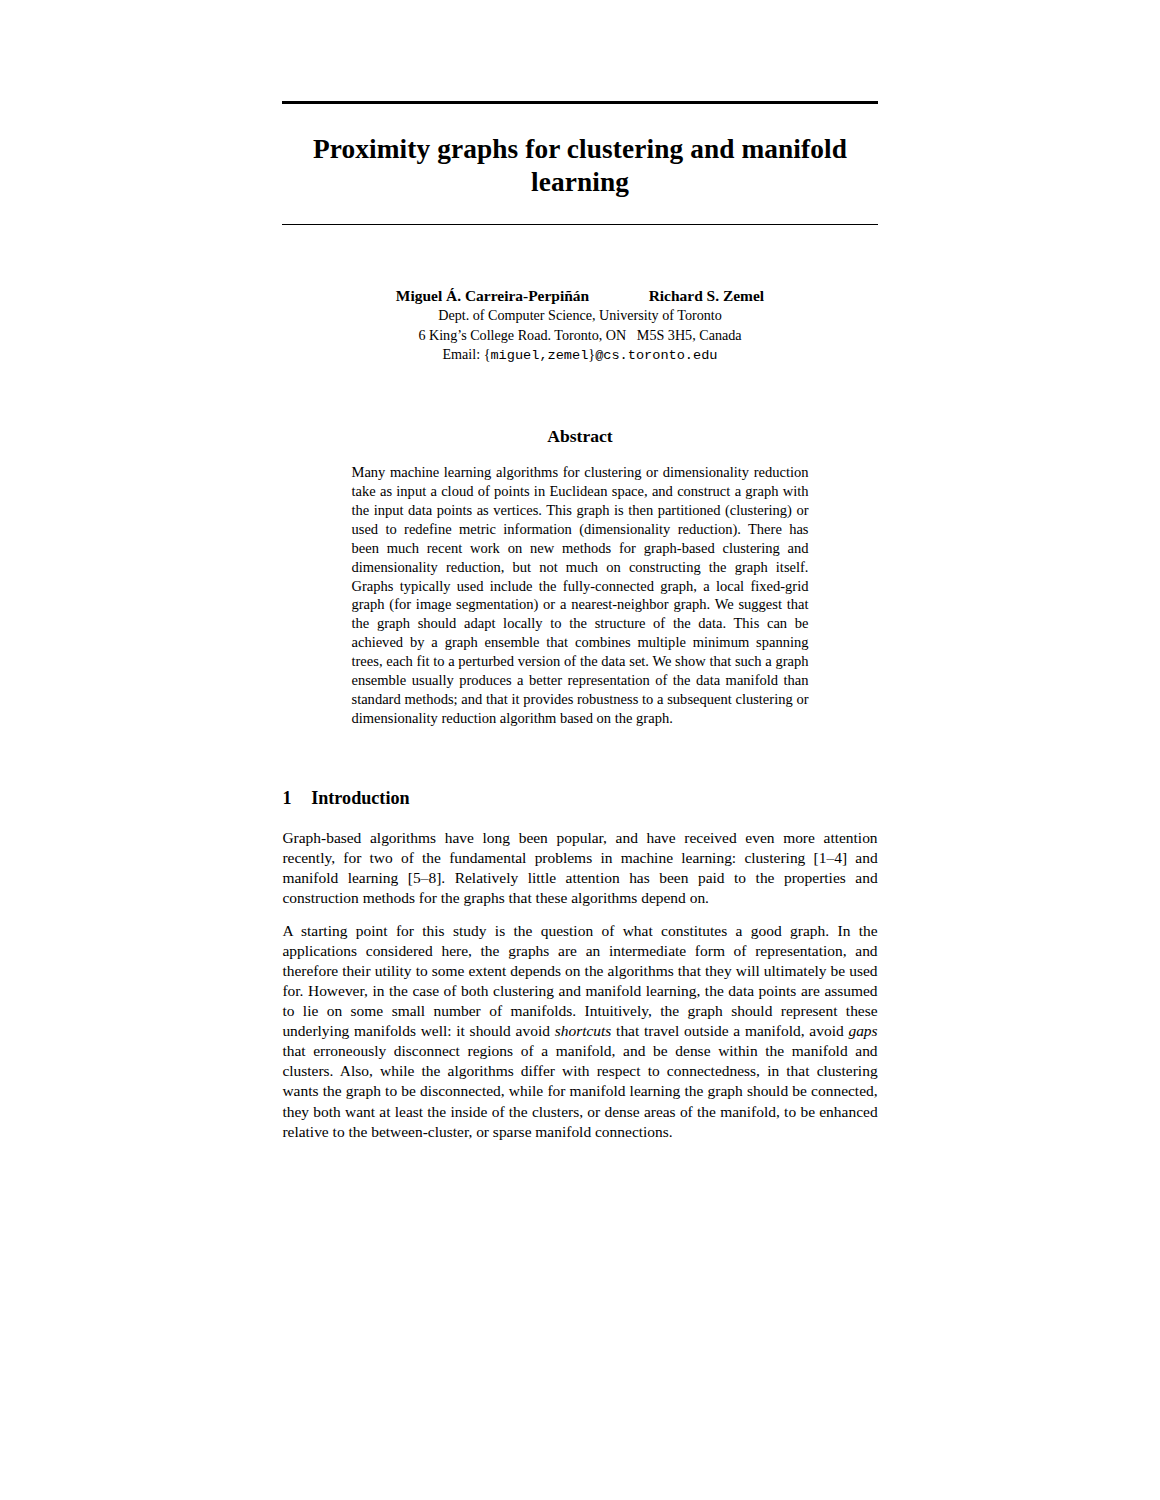Proximity graphs for clustering and manifold
learning
Miguel Á. Carreira-Perpiñán Richard S. Zemel
Dept. of Computer Science, University of Toronto
6 King’s College Road. Toronto, ON M5S 3H5, Canada
Email: {miguel,zemel}@cs.toronto.edu
Abstract
Many machine learning algorithms for clustering or dimensionality reduction take as input a cloud of points in Euclidean space, and construct a graph with the input data points as vertices. This graph is then partitioned (clustering) or used to redefine metric information (dimensionality reduction). There has been much recent work on new methods for graph-based clustering and dimensionality reduction, but not much on constructing the graph itself. Graphs typically used include the fully-connected graph, a local fixed-grid graph (for image segmentation) or a nearest-neighbor graph. We suggest that the graph should adapt locally to the structure of the data. This can be achieved by a graph ensemble that combines multiple minimum spanning trees, each fit to a perturbed version of the data set. We show that such a graph ensemble usually produces a better representation of the data manifold than standard methods; and that it provides robustness to a subsequent clustering or dimensionality reduction algorithm based on the graph.
1 Introduction
Graph-based algorithms have long been popular, and have received even more attention recently, for two of the fundamental problems in machine learning: clustering [1–4] and manifold learning [5–8]. Relatively little attention has been paid to the properties and construction methods for the graphs that these algorithms depend on.
A starting point for this study is the question of what constitutes a good graph. In the applications considered here, the graphs are an intermediate form of representation, and therefore their utility to some extent depends on the algorithms that they will ultimately be used for. However, in the case of both clustering and manifold learning, the data points are assumed to lie on some small number of manifolds. Intuitively, the graph should represent these underlying manifolds well: it should avoid shortcuts that travel outside a manifold, avoid gaps that erroneously disconnect regions of a manifold, and be dense within the manifold and clusters. Also, while the algorithms differ with respect to connectedness, in that clustering wants the graph to be disconnected, while for manifold learning the graph should be connected, they both want at least the inside of the clusters, or dense areas of the manifold, to be enhanced relative to the between-cluster, or sparse manifold connections.